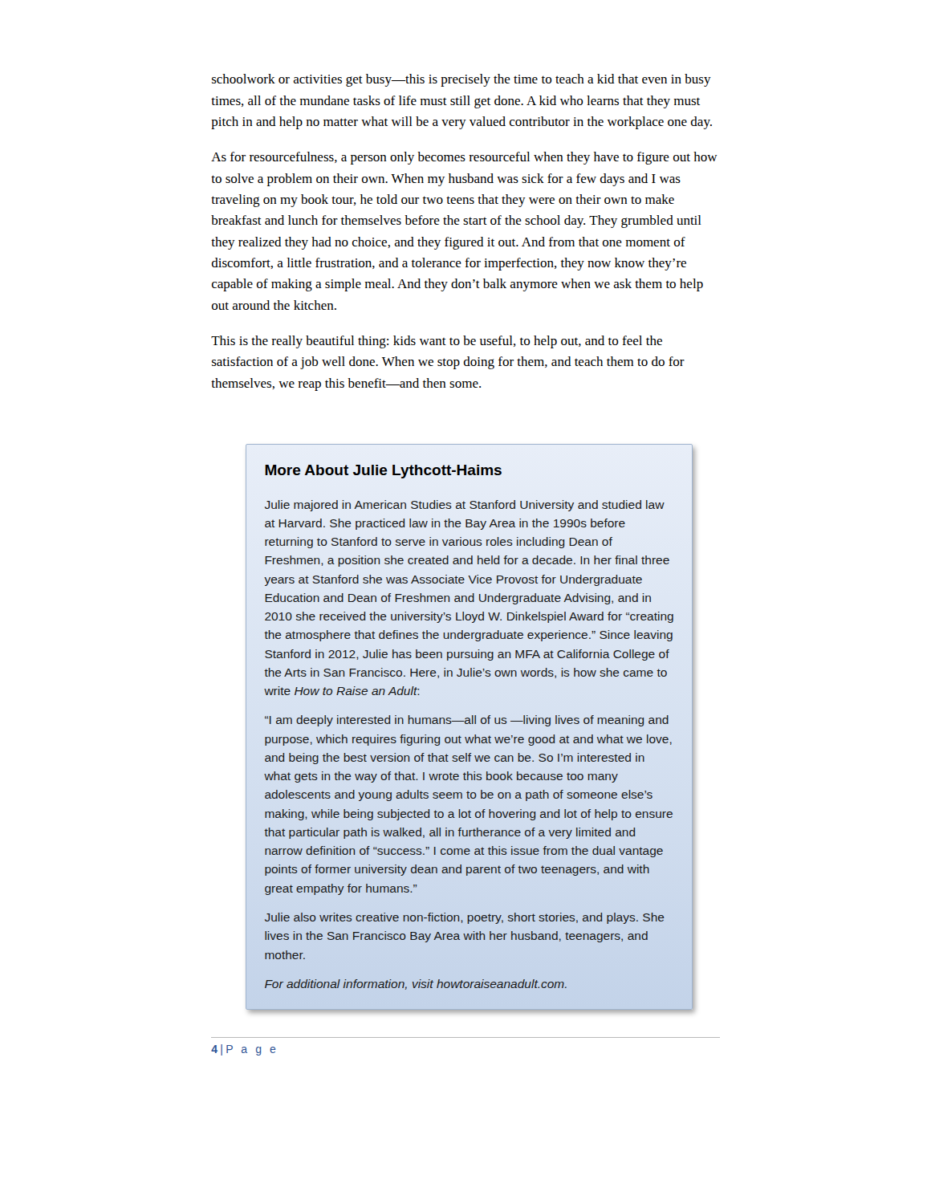schoolwork or activities get busy—this is precisely the time to teach a kid that even in busy times, all of the mundane tasks of life must still get done. A kid who learns that they must pitch in and help no matter what will be a very valued contributor in the workplace one day.
As for resourcefulness, a person only becomes resourceful when they have to figure out how to solve a problem on their own. When my husband was sick for a few days and I was traveling on my book tour, he told our two teens that they were on their own to make breakfast and lunch for themselves before the start of the school day. They grumbled until they realized they had no choice, and they figured it out. And from that one moment of discomfort, a little frustration, and a tolerance for imperfection, they now know they’re capable of making a simple meal. And they don’t balk anymore when we ask them to help out around the kitchen.
This is the really beautiful thing: kids want to be useful, to help out, and to feel the satisfaction of a job well done. When we stop doing for them, and teach them to do for themselves, we reap this benefit—and then some.
More About Julie Lythcott-Haims
Julie majored in American Studies at Stanford University and studied law at Harvard. She practiced law in the Bay Area in the 1990s before returning to Stanford to serve in various roles including Dean of Freshmen, a position she created and held for a decade. In her final three years at Stanford she was Associate Vice Provost for Undergraduate Education and Dean of Freshmen and Undergraduate Advising, and in 2010 she received the university’s Lloyd W. Dinkelspiel Award for “creating the atmosphere that defines the undergraduate experience.” Since leaving Stanford in 2012, Julie has been pursuing an MFA at California College of the Arts in San Francisco. Here, in Julie’s own words, is how she came to write How to Raise an Adult:
“I am deeply interested in humans—all of us —living lives of meaning and purpose, which requires figuring out what we’re good at and what we love, and being the best version of that self we can be. So I’m interested in what gets in the way of that. I wrote this book because too many adolescents and young adults seem to be on a path of someone else’s making, while being subjected to a lot of hovering and lot of help to ensure that particular path is walked, all in furtherance of a very limited and narrow definition of “success.” I come at this issue from the dual vantage points of former university dean and parent of two teenagers, and with great empathy for humans.”
Julie also writes creative non-fiction, poetry, short stories, and plays. She lives in the San Francisco Bay Area with her husband, teenagers, and mother.
For additional information, visit howtoraiseanadult.com.
4|P a g e